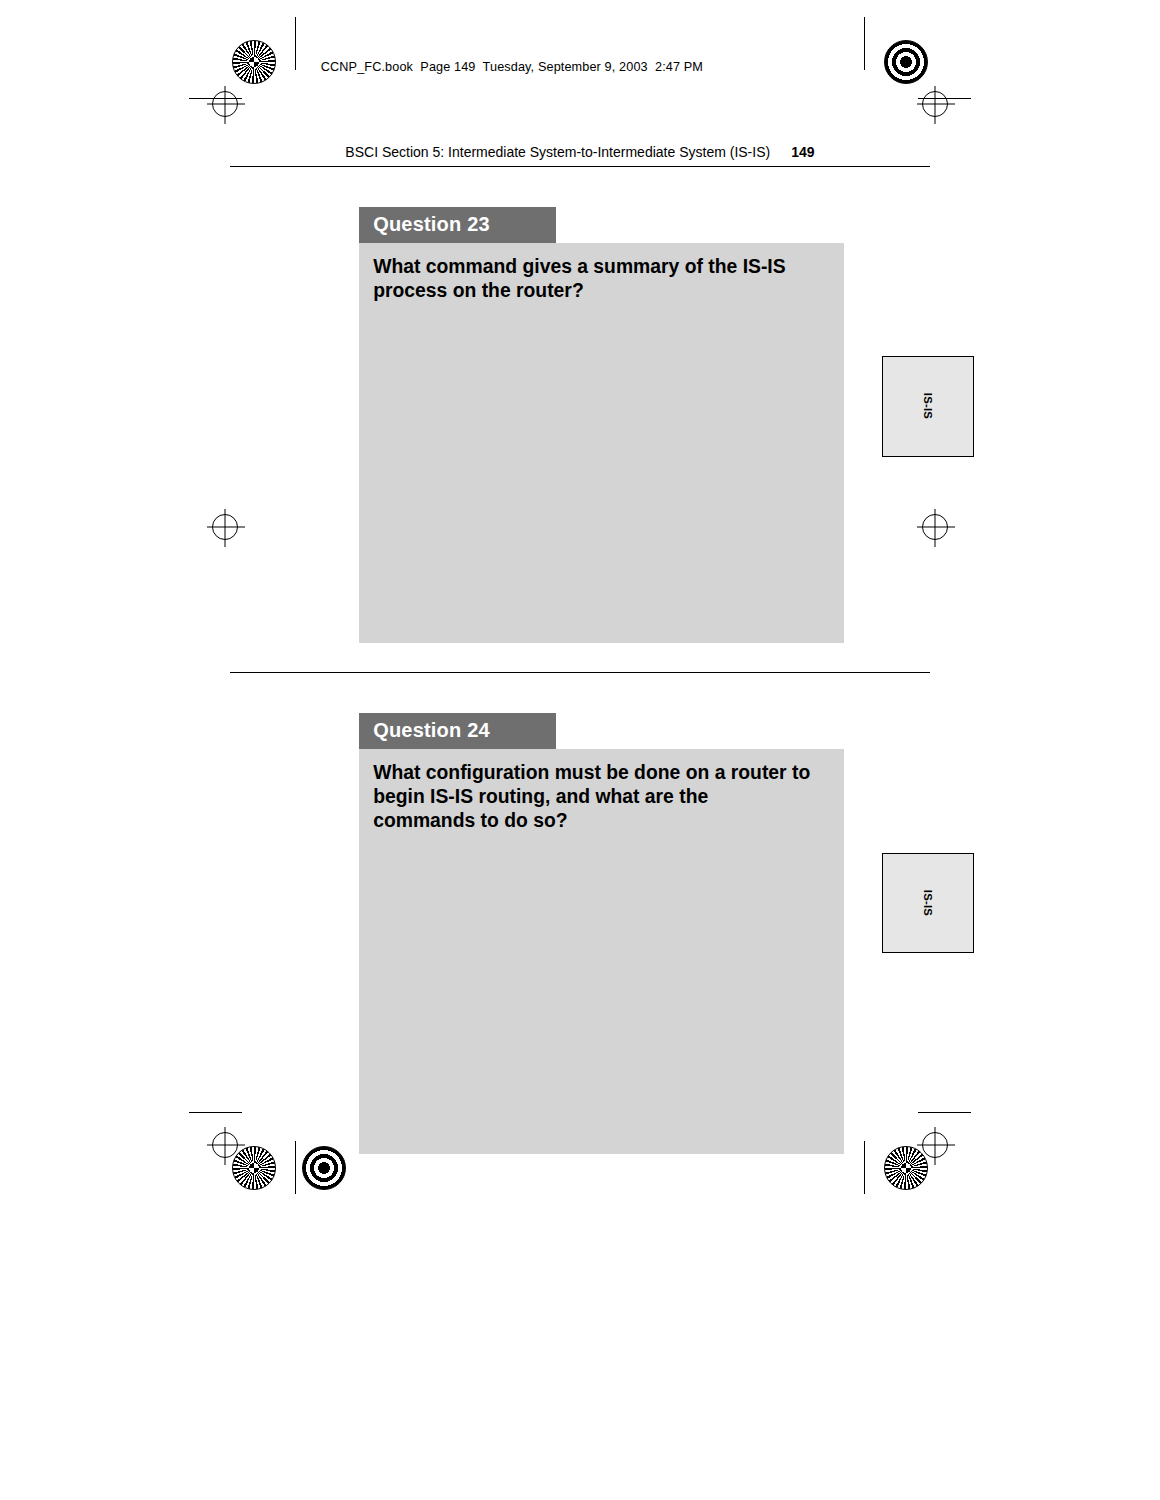CCNP_FC.book Page 149 Tuesday, September 9, 2003 2:47 PM
BSCI Section 5: Intermediate System-to-Intermediate System (IS-IS) 149
Question 23
What command gives a summary of the IS-IS process on the router?
IS-IS
Question 24
What configuration must be done on a router to begin IS-IS routing, and what are the commands to do so?
IS-IS